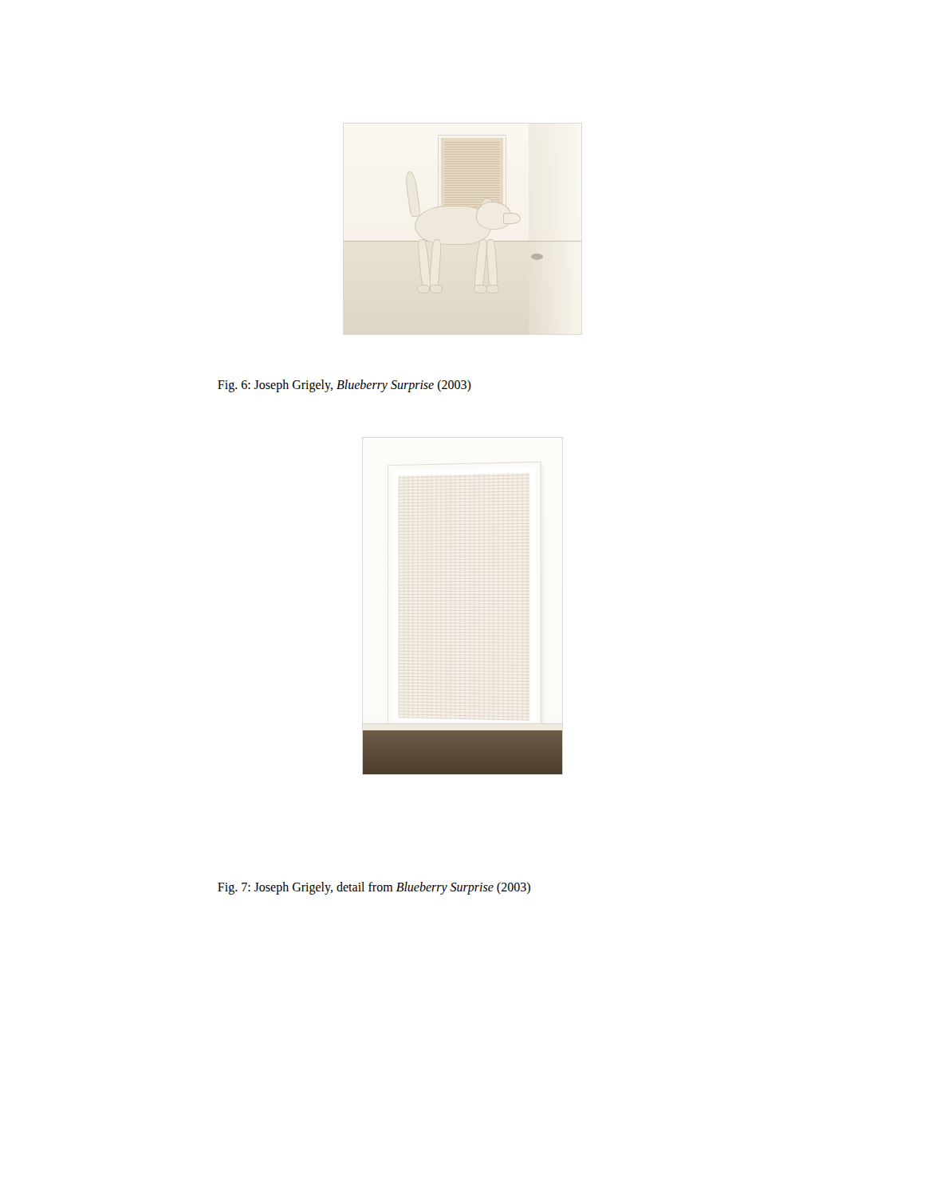Fig. 6: Joseph Grigely, Blueberry Surprise (2003)
Fig. 7: Joseph Grigely, detail from Blueberry Surprise (2003)